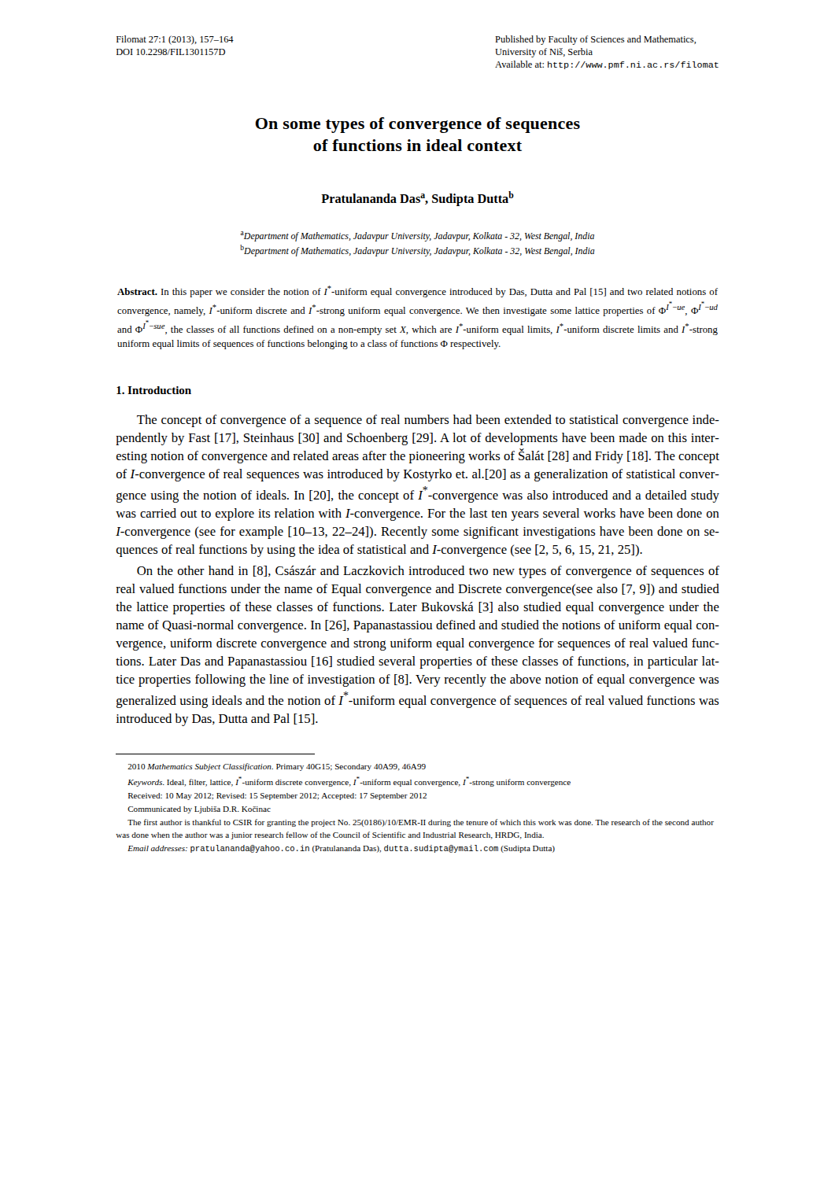Filomat 27:1 (2013), 157–164
DOI 10.2298/FIL1301157D
Published by Faculty of Sciences and Mathematics,
University of Niš, Serbia
Available at: http://www.pmf.ni.ac.rs/filomat
On some types of convergence of sequences
of functions in ideal context
Pratulananda Dasa, Sudipta Duttab
aDepartment of Mathematics, Jadavpur University, Jadavpur, Kolkata - 32, West Bengal, India
bDepartment of Mathematics, Jadavpur University, Jadavpur, Kolkata - 32, West Bengal, India
Abstract. In this paper we consider the notion of I*-uniform equal convergence introduced by Das, Dutta and Pal [15] and two related notions of convergence, namely, I*-uniform discrete and I*-strong uniform equal convergence. We then investigate some lattice properties of ΦI*−ue, ΦI*−ud and ΦI*−sue, the classes of all functions defined on a non-empty set X, which are I*-uniform equal limits, I*-uniform discrete limits and I*-strong uniform equal limits of sequences of functions belonging to a class of functions Φ respectively.
1. Introduction
The concept of convergence of a sequence of real numbers had been extended to statistical convergence independently by Fast [17], Steinhaus [30] and Schoenberg [29]. A lot of developments have been made on this interesting notion of convergence and related areas after the pioneering works of Šalát [28] and Fridy [18]. The concept of I-convergence of real sequences was introduced by Kostyrko et. al.[20] as a generalization of statistical convergence using the notion of ideals. In [20], the concept of I*-convergence was also introduced and a detailed study was carried out to explore its relation with I-convergence. For the last ten years several works have been done on I-convergence (see for example [10–13, 22–24]). Recently some significant investigations have been done on sequences of real functions by using the idea of statistical and I-convergence (see [2, 5, 6, 15, 21, 25]).
On the other hand in [8], Császár and Laczkovich introduced two new types of convergence of sequences of real valued functions under the name of Equal convergence and Discrete convergence(see also [7, 9]) and studied the lattice properties of these classes of functions. Later Bukovská [3] also studied equal convergence under the name of Quasi-normal convergence. In [26], Papanastassiou defined and studied the notions of uniform equal convergence, uniform discrete convergence and strong uniform equal convergence for sequences of real valued functions. Later Das and Papanastassiou [16] studied several properties of these classes of functions, in particular lattice properties following the line of investigation of [8]. Very recently the above notion of equal convergence was generalized using ideals and the notion of I*-uniform equal convergence of sequences of real valued functions was introduced by Das, Dutta and Pal [15].
2010 Mathematics Subject Classification. Primary 40G15; Secondary 40A99, 46A99
Keywords. Ideal, filter, lattice, I*-uniform discrete convergence, I*-uniform equal convergence, I*-strong uniform convergence
Received: 10 May 2012; Revised: 15 September 2012; Accepted: 17 September 2012
Communicated by Ljubiša D.R. Kočinac
The first author is thankful to CSIR for granting the project No. 25(0186)/10/EMR-II during the tenure of which this work was done. The research of the second author was done when the author was a junior research fellow of the Council of Scientific and Industrial Research, HRDG, India.
Email addresses: pratulananda@yahoo.co.in (Pratulananda Das), dutta.sudipta@ymail.com (Sudipta Dutta)